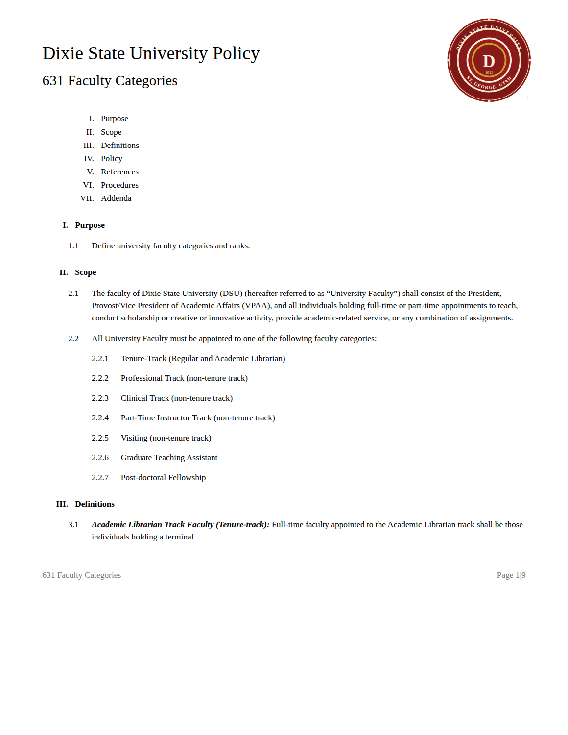D -1911- DIXIE STATE UNIVERSITY ST. GEORGE, UTAH ™
Dixie State University Policy
631 Faculty Categories
| I. | Purpose |
| II. | Scope |
| III. | Definitions |
| IV. | Policy |
| V. | References |
| VI. | Procedures |
| VII. | Addenda |
I. Purpose
1.1 Define university faculty categories and ranks.
II. Scope
2.1 The faculty of Dixie State University (DSU) (hereafter referred to as “University Faculty”) shall consist of the President, Provost/Vice President of Academic Affairs (VPAA), and all individuals holding full-time or part-time appointments to teach, conduct scholarship or creative or innovative activity, provide academic-related service, or any combination of assignments.
2.2 All University Faculty must be appointed to one of the following faculty categories:
2.2.1 Tenure-Track (Regular and Academic Librarian)
2.2.2 Professional Track (non-tenure track)
2.2.3 Clinical Track (non-tenure track)
2.2.4 Part-Time Instructor Track (non-tenure track)
2.2.5 Visiting (non-tenure track)
2.2.6 Graduate Teaching Assistant
2.2.7 Post-doctoral Fellowship
III. Definitions
3.1 Academic Librarian Track Faculty (Tenure-track): Full-time faculty appointed to the Academic Librarian track shall be those individuals holding a terminal
631 Faculty Categories Page 1|9